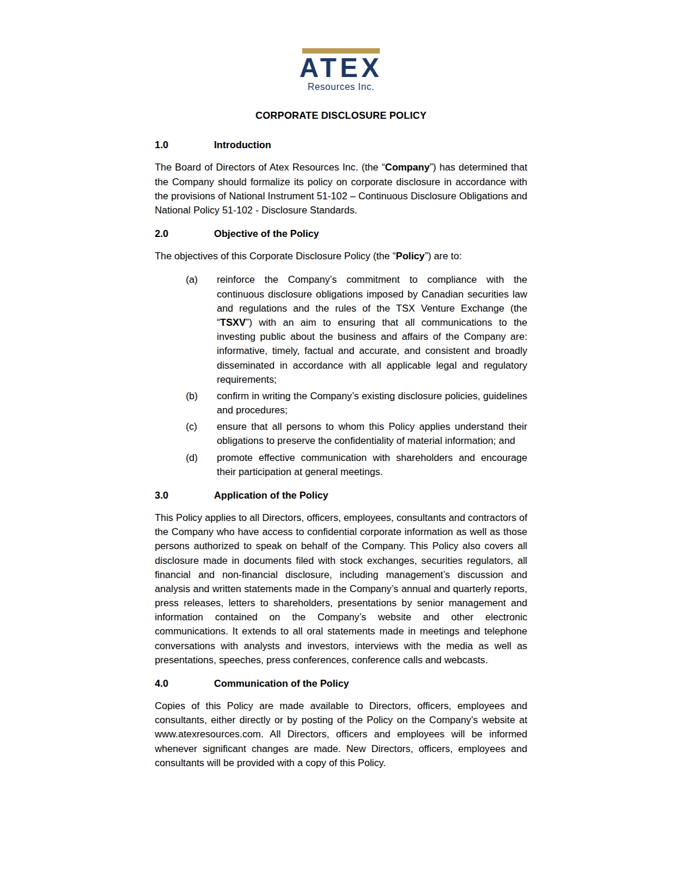ATEX
Resources Inc.
CORPORATE DISCLOSURE POLICY
1.0 Introduction
The Board of Directors of Atex Resources Inc. (the “Company”) has determined that the Company should formalize its policy on corporate disclosure in accordance with the provisions of National Instrument 51-102 – Continuous Disclosure Obligations and National Policy 51-102 - Disclosure Standards.
2.0 Objective of the Policy
The objectives of this Corporate Disclosure Policy (the “Policy”) are to:
(a) reinforce the Company’s commitment to compliance with the continuous disclosure obligations imposed by Canadian securities law and regulations and the rules of the TSX Venture Exchange (the “TSXV”) with an aim to ensuring that all communications to the investing public about the business and affairs of the Company are: informative, timely, factual and accurate, and consistent and broadly disseminated in accordance with all applicable legal and regulatory requirements;
(b) confirm in writing the Company’s existing disclosure policies, guidelines and procedures;
(c) ensure that all persons to whom this Policy applies understand their obligations to preserve the confidentiality of material information; and
(d) promote effective communication with shareholders and encourage their participation at general meetings.
3.0 Application of the Policy
This Policy applies to all Directors, officers, employees, consultants and contractors of the Company who have access to confidential corporate information as well as those persons authorized to speak on behalf of the Company. This Policy also covers all disclosure made in documents filed with stock exchanges, securities regulators, all financial and non-financial disclosure, including management’s discussion and analysis and written statements made in the Company’s annual and quarterly reports, press releases, letters to shareholders, presentations by senior management and information contained on the Company’s website and other electronic communications. It extends to all oral statements made in meetings and telephone conversations with analysts and investors, interviews with the media as well as presentations, speeches, press conferences, conference calls and webcasts.
4.0 Communication of the Policy
Copies of this Policy are made available to Directors, officers, employees and consultants, either directly or by posting of the Policy on the Company's website at www.atexresources.com. All Directors, officers and employees will be informed whenever significant changes are made. New Directors, officers, employees and consultants will be provided with a copy of this Policy.